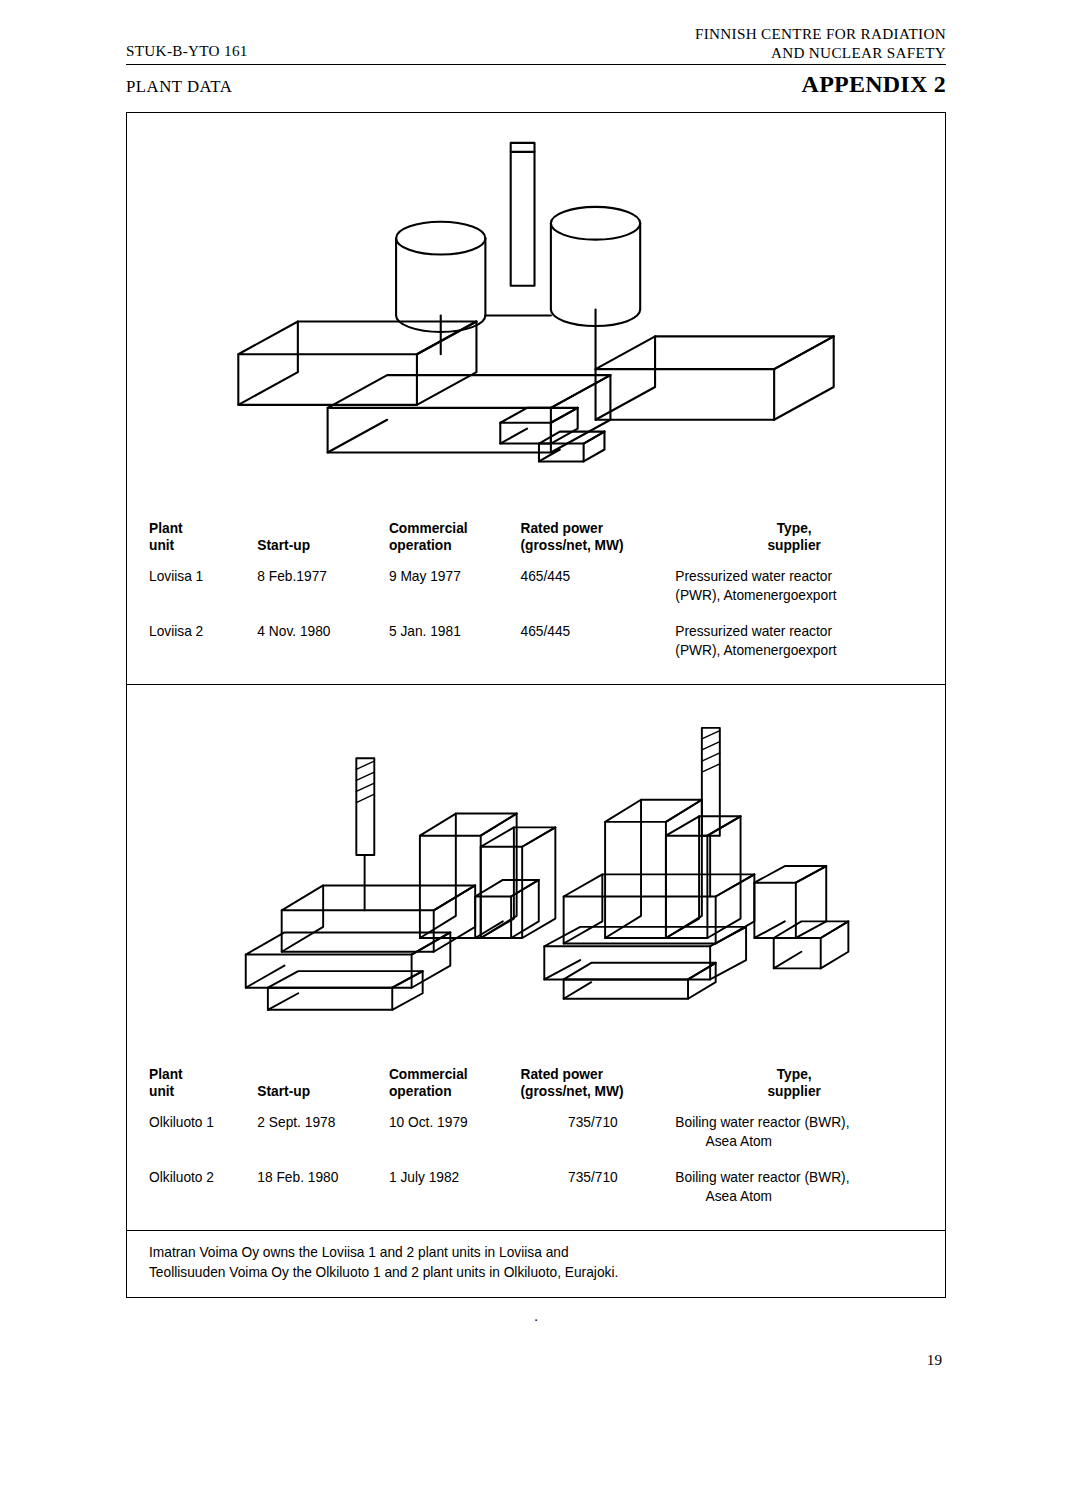STUK-B-YTO 161
Finnish Centre for Radiation
and Nuclear Safety
Plant data
APPENDIX 2
| Plant unit | Start-up | Commercial operation | Rated power (gross/net, MW) | Type, supplier |
| --- | --- | --- | --- | --- |
| Loviisa 1 | 8 Feb.1977 | 9 May 1977 | 465/445 | Pressurized water reactor (PWR), Atomenergoexport |
| Loviisa 2 | 4 Nov. 1980 | 5 Jan. 1981 | 465/445 | Pressurized water reactor (PWR), Atomenergoexport |
| Plant unit | Start-up | Commercial operation | Rated power (gross/net, MW) | Type, supplier |
| --- | --- | --- | --- | --- |
| Olkiluoto 1 | 2 Sept. 1978 | 10 Oct. 1979 | 735/710 | Boiling water reactor (BWR), Asea Atom |
| Olkiluoto 2 | 18 Feb. 1980 | 1 July 1982 | 735/710 | Boiling water reactor (BWR), Asea Atom |
Imatran Voima Oy owns the Loviisa 1 and 2 plant units in Loviisa and
Teollisuuden Voima Oy the Olkiluoto 1 and 2 plant units in Olkiluoto, Eurajoki.
.
19